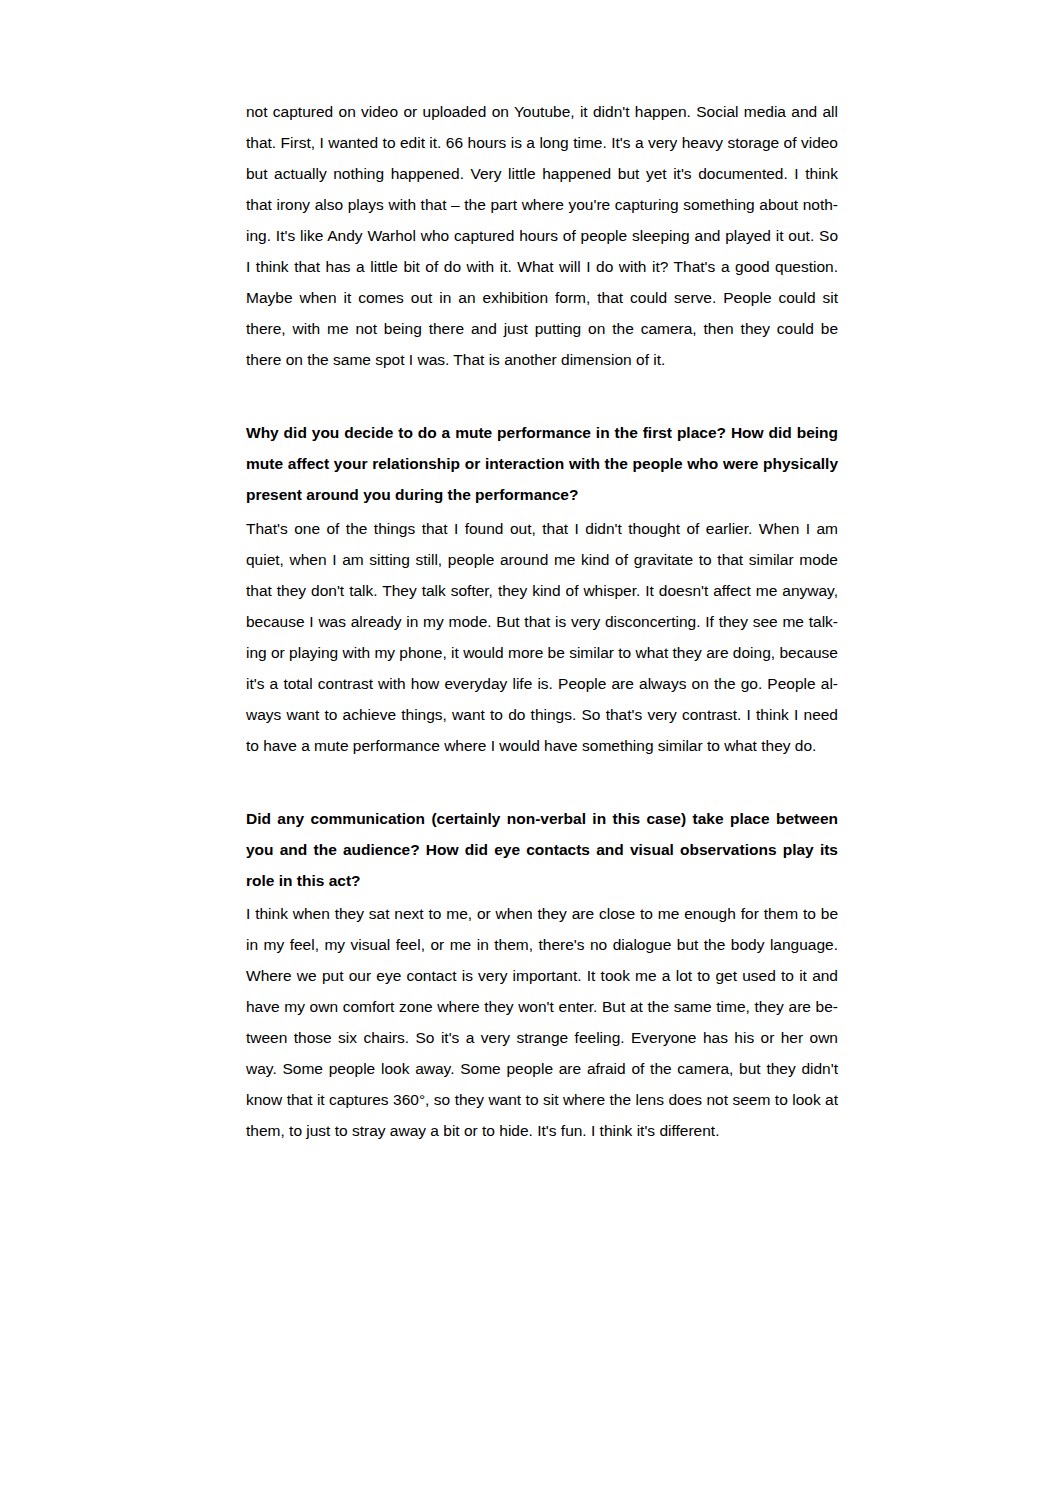not captured on video or uploaded on Youtube, it didn't happen. Social media and all that. First, I wanted to edit it. 66 hours is a long time. It's a very heavy storage of video but actually nothing happened. Very little happened but yet it's documented. I think that irony also plays with that – the part where you're capturing something about nothing. It's like Andy Warhol who captured hours of people sleeping and played it out. So I think that has a little bit of do with it. What will I do with it? That's a good question. Maybe when it comes out in an exhibition form, that could serve. People could sit there, with me not being there and just putting on the camera, then they could be there on the same spot I was. That is another dimension of it.
Why did you decide to do a mute performance in the first place? How did being mute affect your relationship or interaction with the people who were physically present around you during the performance?
That's one of the things that I found out, that I didn't thought of earlier. When I am quiet, when I am sitting still, people around me kind of gravitate to that similar mode that they don't talk. They talk softer, they kind of whisper. It doesn't affect me anyway, because I was already in my mode. But that is very disconcerting. If they see me talking or playing with my phone, it would more be similar to what they are doing, because it's a total contrast with how everyday life is. People are always on the go. People always want to achieve things, want to do things. So that's very contrast. I think I need to have a mute performance where I would have something similar to what they do.
Did any communication (certainly non-verbal in this case) take place between you and the audience? How did eye contacts and visual observations play its role in this act?
I think when they sat next to me, or when they are close to me enough for them to be in my feel, my visual feel, or me in them, there's no dialogue but the body language. Where we put our eye contact is very important. It took me a lot to get used to it and have my own comfort zone where they won't enter. But at the same time, they are between those six chairs. So it's a very strange feeling. Everyone has his or her own way. Some people look away. Some people are afraid of the camera, but they didn't know that it captures 360°, so they want to sit where the lens does not seem to look at them, to just to stray away a bit or to hide. It's fun. I think it's different.